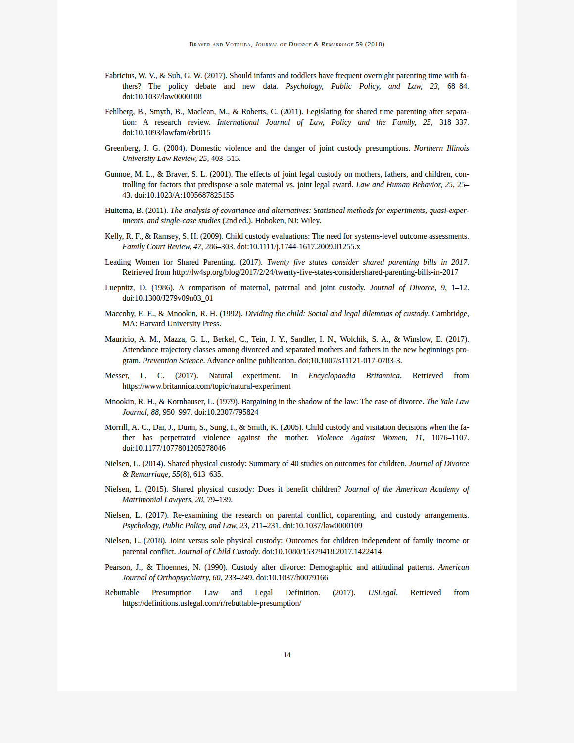Braver and Votruba, Journal of Divorce & Remarriage 59 (2018)
Fabricius, W. V., & Suh, G. W. (2017). Should infants and toddlers have frequent overnight parenting time with fathers? The policy debate and new data. Psychology, Public Policy, and Law, 23, 68–84. doi:10.1037/law0000108
Fehlberg, B., Smyth, B., Maclean, M., & Roberts, C. (2011). Legislating for shared time parenting after separation: A research review. International Journal of Law, Policy and the Family, 25, 318–337. doi:10.1093/lawfam/ebr015
Greenberg, J. G. (2004). Domestic violence and the danger of joint custody presumptions. Northern Illinois University Law Review, 25, 403–515.
Gunnoe, M. L., & Braver, S. L. (2001). The effects of joint legal custody on mothers, fathers, and children, controlling for factors that predispose a sole maternal vs. joint legal award. Law and Human Behavior, 25, 25–43. doi:10.1023/A:1005687825155
Huitema, B. (2011). The analysis of covariance and alternatives: Statistical methods for experiments, quasi-experiments, and single-case studies (2nd ed.). Hoboken, NJ: Wiley.
Kelly, R. F., & Ramsey, S. H. (2009). Child custody evaluations: The need for systems-level outcome assessments. Family Court Review, 47, 286–303. doi:10.1111/j.1744-1617.2009.01255.x
Leading Women for Shared Parenting. (2017). Twenty five states consider shared parenting bills in 2017. Retrieved from http://lw4sp.org/blog/2017/2/24/twenty-five-states-considershared-parenting-bills-in-2017
Luepnitz, D. (1986). A comparison of maternal, paternal and joint custody. Journal of Divorce, 9, 1–12. doi:10.1300/J279v09n03_01
Maccoby, E. E., & Mnookin, R. H. (1992). Dividing the child: Social and legal dilemmas of custody. Cambridge, MA: Harvard University Press.
Mauricio, A. M., Mazza, G. L., Berkel, C., Tein, J. Y., Sandler, I. N., Wolchik, S. A., & Winslow, E. (2017). Attendance trajectory classes among divorced and separated mothers and fathers in the new beginnings program. Prevention Science. Advance online publication. doi:10.1007/s11121-017-0783-3.
Messer, L. C. (2017). Natural experiment. In Encyclopaedia Britannica. Retrieved from https://www.britannica.com/topic/natural-experiment
Mnookin, R. H., & Kornhauser, L. (1979). Bargaining in the shadow of the law: The case of divorce. The Yale Law Journal, 88, 950–997. doi:10.2307/795824
Morrill, A. C., Dai, J., Dunn, S., Sung, I., & Smith, K. (2005). Child custody and visitation decisions when the father has perpetrated violence against the mother. Violence Against Women, 11, 1076–1107. doi:10.1177/1077801205278046
Nielsen, L. (2014). Shared physical custody: Summary of 40 studies on outcomes for children. Journal of Divorce & Remarriage, 55(8), 613–635.
Nielsen, L. (2015). Shared physical custody: Does it benefit children? Journal of the American Academy of Matrimonial Lawyers, 28, 79–139.
Nielsen, L. (2017). Re-examining the research on parental conflict, coparenting, and custody arrangements. Psychology, Public Policy, and Law, 23, 211–231. doi:10.1037/law0000109
Nielsen, L. (2018). Joint versus sole physical custody: Outcomes for children independent of family income or parental conflict. Journal of Child Custody. doi:10.1080/15379418.2017.1422414
Pearson, J., & Thoennes, N. (1990). Custody after divorce: Demographic and attitudinal patterns. American Journal of Orthopsychiatry, 60, 233–249. doi:10.1037/h0079166
Rebuttable Presumption Law and Legal Definition. (2017). USLegal. Retrieved from https://definitions.uslegal.com/r/rebuttable-presumption/
14